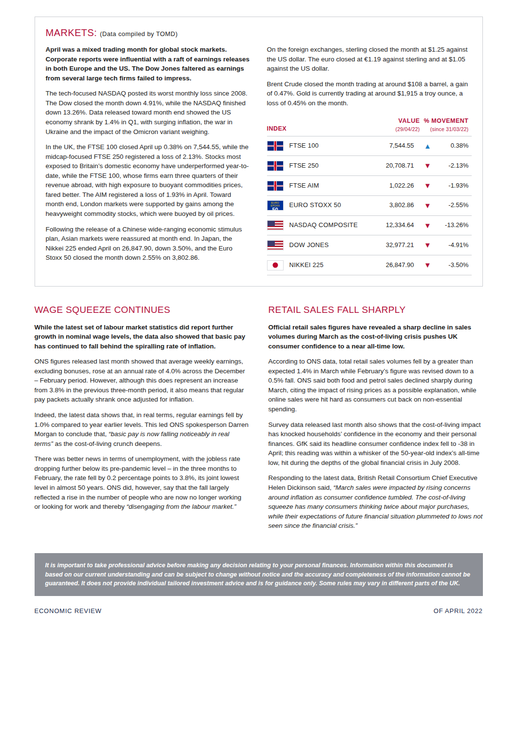MARKETS: (Data compiled by TOMD)
April was a mixed trading month for global stock markets. Corporate reports were influential with a raft of earnings releases in both Europe and the US. The Dow Jones faltered as earnings from several large tech firms failed to impress.
The tech-focused NASDAQ posted its worst monthly loss since 2008. The Dow closed the month down 4.91%, while the NASDAQ finished down 13.26%. Data released toward month end showed the US economy shrank by 1.4% in Q1, with surging inflation, the war in Ukraine and the impact of the Omicron variant weighing.
In the UK, the FTSE 100 closed April up 0.38% on 7,544.55, while the midcap-focused FTSE 250 registered a loss of 2.13%. Stocks most exposed to Britain’s domestic economy have underperformed year-to-date, while the FTSE 100, whose firms earn three quarters of their revenue abroad, with high exposure to buoyant commodities prices, fared better. The AIM registered a loss of 1.93% in April. Toward month end, London markets were supported by gains among the heavyweight commodity stocks, which were buoyed by oil prices.
Following the release of a Chinese wide-ranging economic stimulus plan, Asian markets were reassured at month end. In Japan, the Nikkei 225 ended April on 26,847.90, down 3.50%, and the Euro Stoxx 50 closed the month down 2.55% on 3,802.86.
On the foreign exchanges, sterling closed the month at $1.25 against the US dollar. The euro closed at €1.19 against sterling and at $1.05 against the US dollar.
Brent Crude closed the month trading at around $108 a barrel, a gain of 0.47%. Gold is currently trading at around $1,915 a troy ounce, a loss of 0.45% on the month.
| INDEX | VALUE (29/04/22) | % MOVEMENT (since 31/03/22) |
| --- | --- | --- |
| | FTSE 100 | 7,544.55 | ▲ | 0.38% |
| | FTSE 250 | 20,708.71 | ▼ | -2.13% |
| | FTSE AIM | 1,022.26 | ▼ | -1.93% |
| EURO STOXX 50 | EURO STOXX 50 | 3,802.86 | ▼ | -2.55% |
| | NASDAQ COMPOSITE | 12,334.64 | ▼ | -13.26% |
| | DOW JONES | 32,977.21 | ▼ | -4.91% |
| | NIKKEI 225 | 26,847.90 | ▼ | -3.50% |
Wage squeeze continues
While the latest set of labour market statistics did report further growth in nominal wage levels, the data also showed that basic pay has continued to fall behind the spiralling rate of inflation.
ONS figures released last month showed that average weekly earnings, excluding bonuses, rose at an annual rate of 4.0% across the December – February period. However, although this does represent an increase from 3.8% in the previous three-month period, it also means that regular pay packets actually shrank once adjusted for inflation.
Indeed, the latest data shows that, in real terms, regular earnings fell by 1.0% compared to year earlier levels. This led ONS spokesperson Darren Morgan to conclude that, “basic pay is now falling noticeably in real terms” as the cost-of-living crunch deepens.
There was better news in terms of unemployment, with the jobless rate dropping further below its pre-pandemic level – in the three months to February, the rate fell by 0.2 percentage points to 3.8%, its joint lowest level in almost 50 years. ONS did, however, say that the fall largely reflected a rise in the number of people who are now no longer working or looking for work and thereby “disengaging from the labour market.”
Retail sales fall sharply
Official retail sales figures have revealed a sharp decline in sales volumes during March as the cost-of-living crisis pushes UK consumer confidence to a near all-time low.
According to ONS data, total retail sales volumes fell by a greater than expected 1.4% in March while February’s figure was revised down to a 0.5% fall. ONS said both food and petrol sales declined sharply during March, citing the impact of rising prices as a possible explanation, while online sales were hit hard as consumers cut back on non-essential spending.
Survey data released last month also shows that the cost-of-living impact has knocked households’ confidence in the economy and their personal finances. GfK said its headline consumer confidence index fell to -38 in April; this reading was within a whisker of the 50-year-old index’s all-time low, hit during the depths of the global financial crisis in July 2008.
Responding to the latest data, British Retail Consortium Chief Executive Helen Dickinson said, “March sales were impacted by rising concerns around inflation as consumer confidence tumbled. The cost-of-living squeeze has many consumers thinking twice about major purchases, while their expectations of future financial situation plummeted to lows not seen since the financial crisis.”
It is important to take professional advice before making any decision relating to your personal finances. Information within this document is based on our current understanding and can be subject to change without notice and the accuracy and completeness of the information cannot be guaranteed. It does not provide individual tailored investment advice and is for guidance only. Some rules may vary in different parts of the UK.
ECONOMIC REVIEW OF APRIL 2022